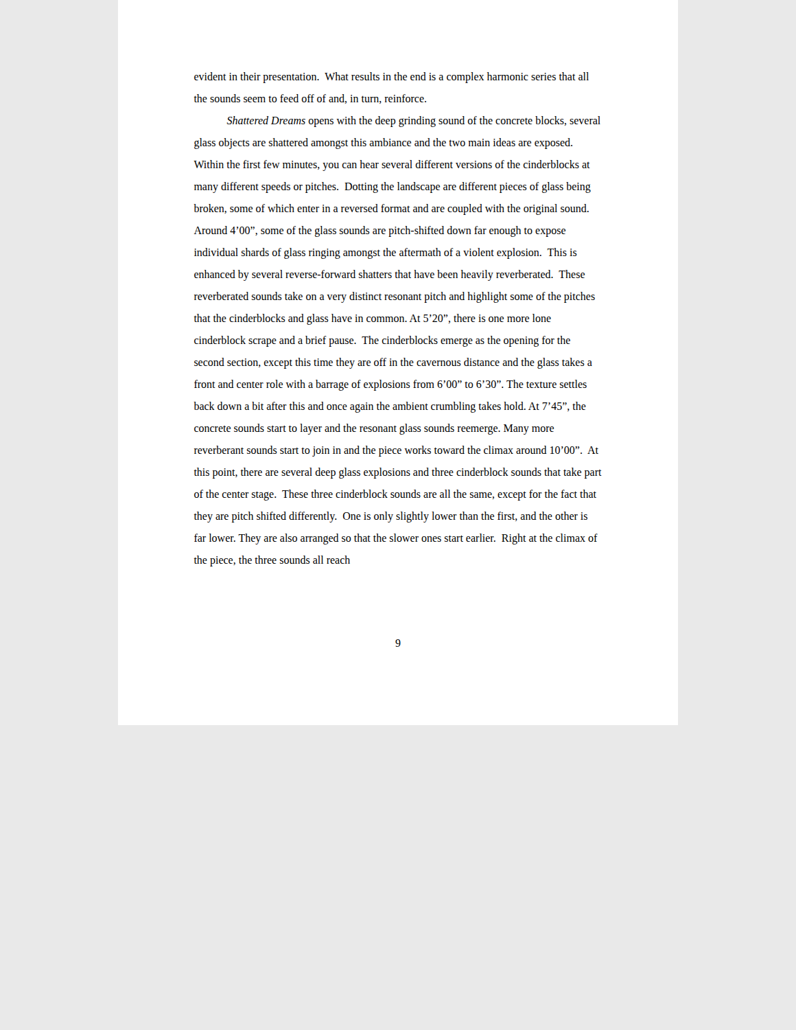evident in their presentation. What results in the end is a complex harmonic series that all the sounds seem to feed off of and, in turn, reinforce.
Shattered Dreams opens with the deep grinding sound of the concrete blocks, several glass objects are shattered amongst this ambiance and the two main ideas are exposed. Within the first few minutes, you can hear several different versions of the cinderblocks at many different speeds or pitches. Dotting the landscape are different pieces of glass being broken, some of which enter in a reversed format and are coupled with the original sound. Around 4’00”, some of the glass sounds are pitch-shifted down far enough to expose individual shards of glass ringing amongst the aftermath of a violent explosion. This is enhanced by several reverse-forward shatters that have been heavily reverberated. These reverberated sounds take on a very distinct resonant pitch and highlight some of the pitches that the cinderblocks and glass have in common. At 5’20”, there is one more lone cinderblock scrape and a brief pause. The cinderblocks emerge as the opening for the second section, except this time they are off in the cavernous distance and the glass takes a front and center role with a barrage of explosions from 6’00” to 6’30”. The texture settles back down a bit after this and once again the ambient crumbling takes hold. At 7’45”, the concrete sounds start to layer and the resonant glass sounds reemerge. Many more reverberant sounds start to join in and the piece works toward the climax around 10’00”. At this point, there are several deep glass explosions and three cinderblock sounds that take part of the center stage. These three cinderblock sounds are all the same, except for the fact that they are pitch shifted differently. One is only slightly lower than the first, and the other is far lower. They are also arranged so that the slower ones start earlier. Right at the climax of the piece, the three sounds all reach
9